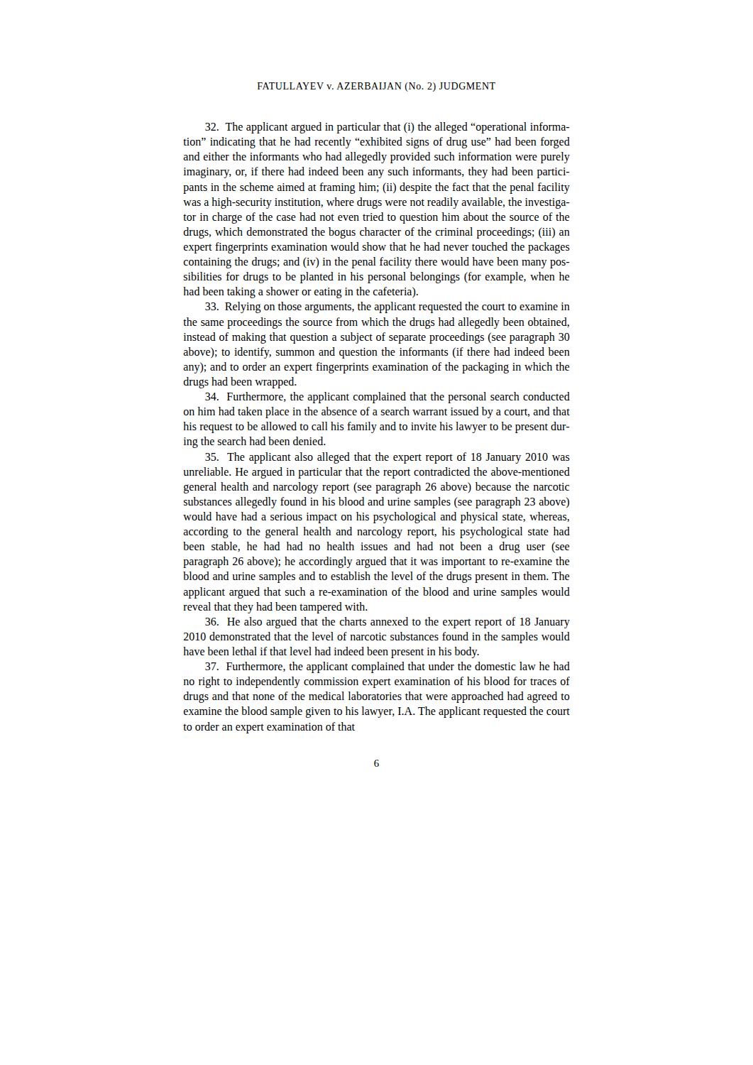FATULLAYEV v. AZERBAIJAN (No. 2) JUDGMENT
32. The applicant argued in particular that (i) the alleged “operational information” indicating that he had recently “exhibited signs of drug use” had been forged and either the informants who had allegedly provided such information were purely imaginary, or, if there had indeed been any such informants, they had been participants in the scheme aimed at framing him; (ii) despite the fact that the penal facility was a high-security institution, where drugs were not readily available, the investigator in charge of the case had not even tried to question him about the source of the drugs, which demonstrated the bogus character of the criminal proceedings; (iii) an expert fingerprints examination would show that he had never touched the packages containing the drugs; and (iv) in the penal facility there would have been many possibilities for drugs to be planted in his personal belongings (for example, when he had been taking a shower or eating in the cafeteria).
33. Relying on those arguments, the applicant requested the court to examine in the same proceedings the source from which the drugs had allegedly been obtained, instead of making that question a subject of separate proceedings (see paragraph 30 above); to identify, summon and question the informants (if there had indeed been any); and to order an expert fingerprints examination of the packaging in which the drugs had been wrapped.
34. Furthermore, the applicant complained that the personal search conducted on him had taken place in the absence of a search warrant issued by a court, and that his request to be allowed to call his family and to invite his lawyer to be present during the search had been denied.
35. The applicant also alleged that the expert report of 18 January 2010 was unreliable. He argued in particular that the report contradicted the above-mentioned general health and narcology report (see paragraph 26 above) because the narcotic substances allegedly found in his blood and urine samples (see paragraph 23 above) would have had a serious impact on his psychological and physical state, whereas, according to the general health and narcology report, his psychological state had been stable, he had had no health issues and had not been a drug user (see paragraph 26 above); he accordingly argued that it was important to re-examine the blood and urine samples and to establish the level of the drugs present in them. The applicant argued that such a re-examination of the blood and urine samples would reveal that they had been tampered with.
36. He also argued that the charts annexed to the expert report of 18 January 2010 demonstrated that the level of narcotic substances found in the samples would have been lethal if that level had indeed been present in his body.
37. Furthermore, the applicant complained that under the domestic law he had no right to independently commission expert examination of his blood for traces of drugs and that none of the medical laboratories that were approached had agreed to examine the blood sample given to his lawyer, I.A. The applicant requested the court to order an expert examination of that
6